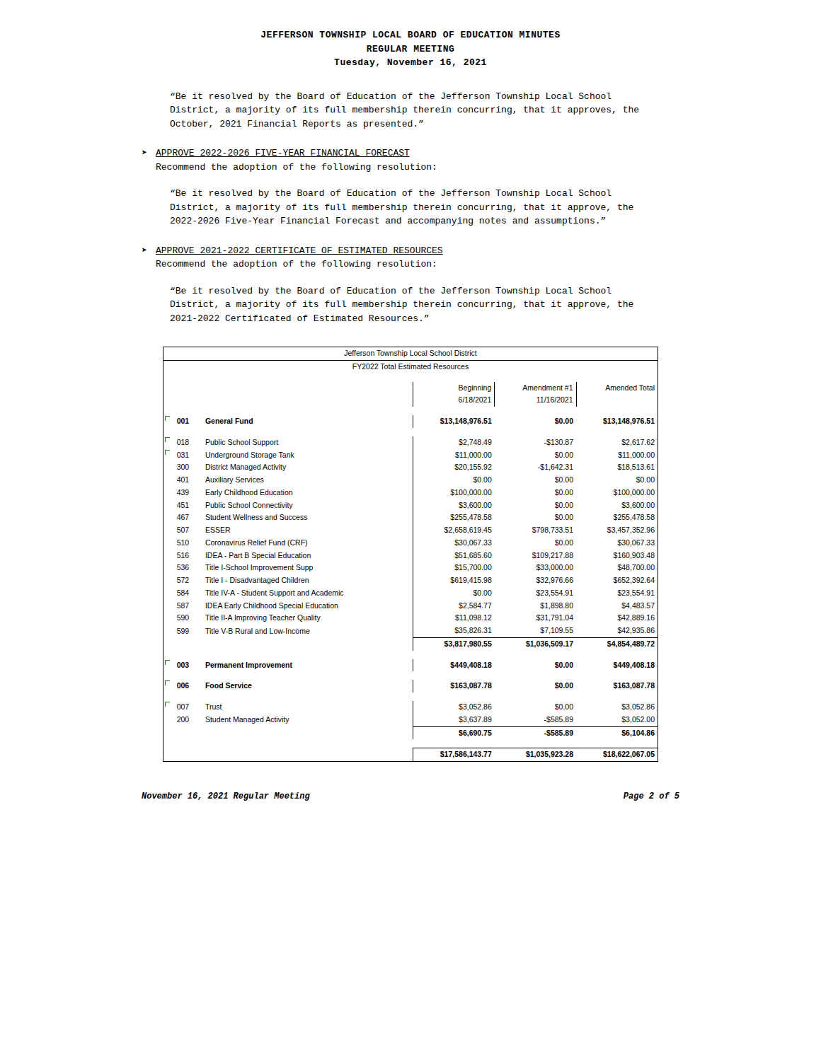JEFFERSON TOWNSHIP LOCAL BOARD OF EDUCATION MINUTES
REGULAR MEETING
Tuesday, November 16, 2021
“Be it resolved by the Board of Education of the Jefferson Township Local School District, a majority of its full membership therein concurring, that it approves, the October, 2021 Financial Reports as presented.”
➤ APPROVE 2022-2026 FIVE-YEAR FINANCIAL FORECAST
Recommend the adoption of the following resolution:
“Be it resolved by the Board of Education of the Jefferson Township Local School District, a majority of its full membership therein concurring, that it approve, the 2022-2026 Five-Year Financial Forecast and accompanying notes and assumptions.”
➤ APPROVE 2021-2022 CERTIFICATE OF ESTIMATED RESOURCES
Recommend the adoption of the following resolution:
“Be it resolved by the Board of Education of the Jefferson Township Local School District, a majority of its full membership therein concurring, that it approve, the 2021-2022 Certificated of Estimated Resources.”
| Jefferson Township Local School District |
| FY2022 Total Estimated Resources |
| | Beginning | Amendment #1 | Amended Total |
| | 6/18/2021 | 11/16/2021 | |
| 001 | General Fund | | $13,148,976.51 | $0.00 | $13,148,976.51 |
| 018 | Public School Support | | $2,748.49 | -$130.87 | $2,617.62 |
| 031 | Underground Storage Tank | | $11,000.00 | $0.00 | $11,000.00 |
| 300 | District Managed Activity | | $20,155.92 | -$1,642.31 | $18,513.61 |
| 401 | Auxiliary Services | | $0.00 | $0.00 | $0.00 |
| 439 | Early Childhood Education | | $100,000.00 | $0.00 | $100,000.00 |
| 451 | Public School Connectivity | | $3,600.00 | $0.00 | $3,600.00 |
| 467 | Student Wellness and Success | | $255,478.58 | $0.00 | $255,478.58 |
| 507 | ESSER | | $2,658,619.45 | $798,733.51 | $3,457,352.96 |
| 510 | Coronavirus Relief Fund (CRF) | | $30,067.33 | $0.00 | $30,067.33 |
| 516 | IDEA - Part B Special Education | | $51,685.60 | $109,217.88 | $160,903.48 |
| 536 | Title I-School Improvement Supp | | $15,700.00 | $33,000.00 | $48,700.00 |
| 572 | Title I - Disadvantaged Children | | $619,415.98 | $32,976.66 | $652,392.64 |
| 584 | Title IV-A - Student Support and Academic | | $0.00 | $23,554.91 | $23,554.91 |
| 587 | IDEA Early Childhood Special Education | | $2,584.77 | $1,898.80 | $4,483.57 |
| 590 | Title II-A Improving Teacher Quality | | $11,098.12 | $31,791.04 | $42,889.16 |
| 599 | Title V-B Rural and Low-Income | | $35,826.31 | $7,109.55 | $42,935.86 |
| | | | $3,817,980.55 | $1,036,509.17 | $4,854,489.72 |
| 003 | Permanent Improvement | | $449,408.18 | $0.00 | $449,408.18 |
| 006 | Food Service | | $163,087.78 | $0.00 | $163,087.78 |
| 007 | Trust | | $3,052.86 | $0.00 | $3,052.86 |
| 200 | Student Managed Activity | | $3,637.89 | -$585.89 | $3,052.00 |
| | | | $6,690.75 | -$585.89 | $6,104.86 |
| | | | $17,586,143.77 | $1,035,923.28 | $18,622,067.05 |
November 16, 2021 Regular Meeting
Page 2 of 5